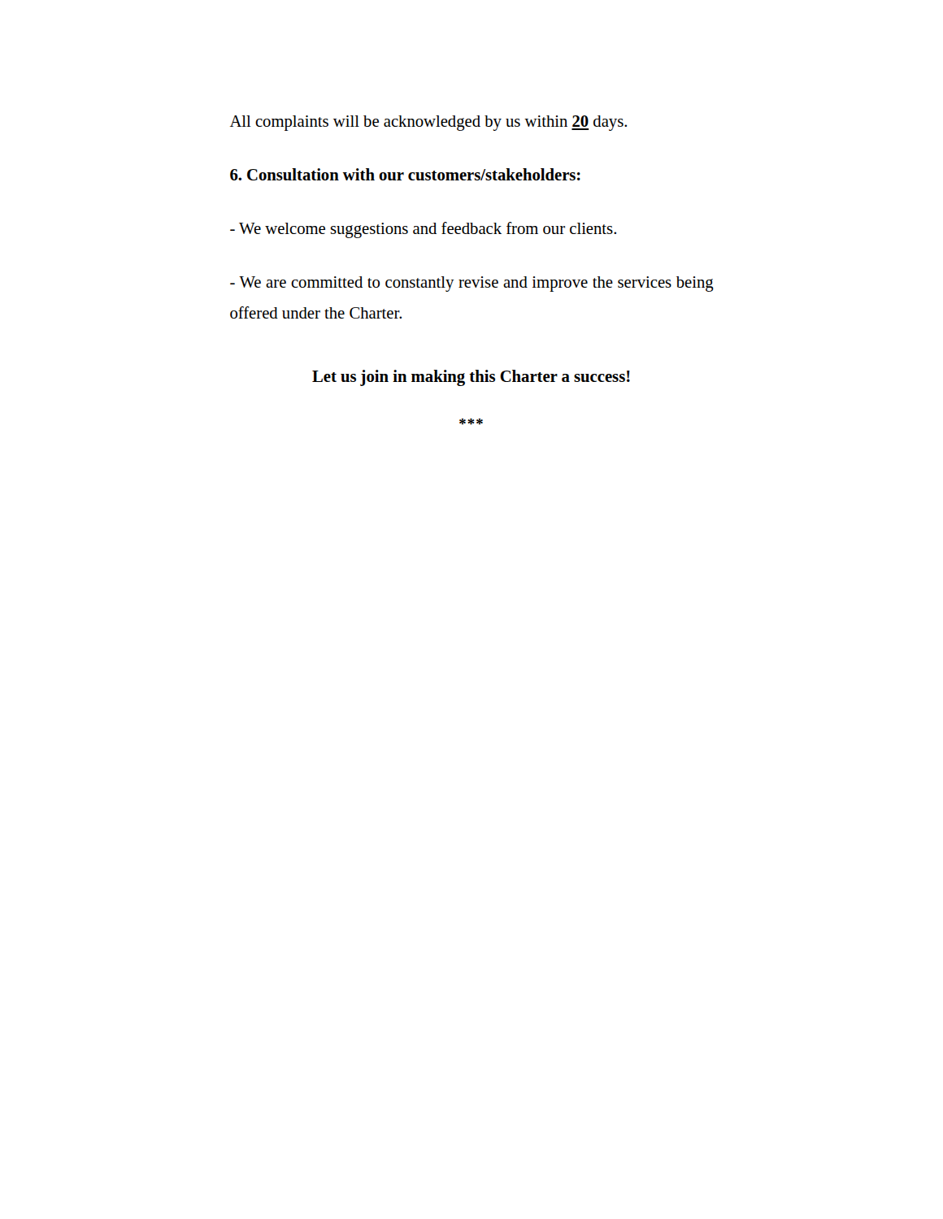All complaints will be acknowledged by us within 20 days.
6. Consultation with our customers/stakeholders:
- We welcome suggestions and feedback from our clients.
- We are committed to constantly revise and improve the services being offered under the Charter.
Let us join in making this Charter a success!
***